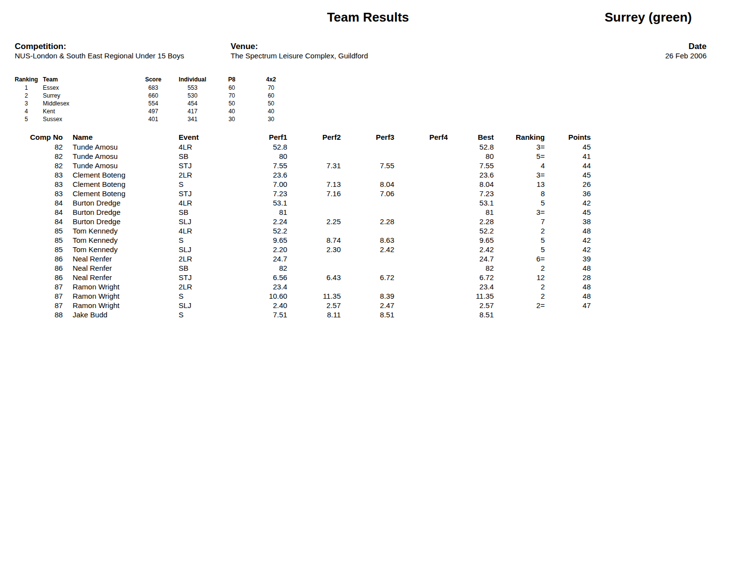Team Results
Surrey (green)
Competition:
NUS-London & South East Regional Under 15 Boys
Venue:
The Spectrum Leisure Complex, Guildford
Date 26 Feb 2006
| Ranking | Team | Score | Individual | P8 | 4x2 |
| --- | --- | --- | --- | --- | --- |
| 1 | Essex | 683 | 553 | 60 | 70 |
| 2 | Surrey | 660 | 530 | 70 | 60 |
| 3 | Middlesex | 554 | 454 | 50 | 50 |
| 4 | Kent | 497 | 417 | 40 | 40 |
| 5 | Sussex | 401 | 341 | 30 | 30 |
| Comp No | Name | Event | Perf1 | Perf2 | Perf3 | Perf4 | Best | Ranking | Points |
| --- | --- | --- | --- | --- | --- | --- | --- | --- | --- |
| 82 | Tunde Amosu | 4LR | 52.8 | | | | 52.8 | 3= | 45 |
| 82 | Tunde Amosu | SB | 80 | | | | 80 | 5= | 41 |
| 82 | Tunde Amosu | STJ | 7.55 | 7.31 | 7.55 | | 7.55 | 4 | 44 |
| 83 | Clement Boteng | 2LR | 23.6 | | | | 23.6 | 3= | 45 |
| 83 | Clement Boteng | S | 7.00 | 7.13 | 8.04 | | 8.04 | 13 | 26 |
| 83 | Clement Boteng | STJ | 7.23 | 7.16 | 7.06 | | 7.23 | 8 | 36 |
| 84 | Burton Dredge | 4LR | 53.1 | | | | 53.1 | 5 | 42 |
| 84 | Burton Dredge | SB | 81 | | | | 81 | 3= | 45 |
| 84 | Burton Dredge | SLJ | 2.24 | 2.25 | 2.28 | | 2.28 | 7 | 38 |
| 85 | Tom Kennedy | 4LR | 52.2 | | | | 52.2 | 2 | 48 |
| 85 | Tom Kennedy | S | 9.65 | 8.74 | 8.63 | | 9.65 | 5 | 42 |
| 85 | Tom Kennedy | SLJ | 2.20 | 2.30 | 2.42 | | 2.42 | 5 | 42 |
| 86 | Neal Renfer | 2LR | 24.7 | | | | 24.7 | 6= | 39 |
| 86 | Neal Renfer | SB | 82 | | | | 82 | 2 | 48 |
| 86 | Neal Renfer | STJ | 6.56 | 6.43 | 6.72 | | 6.72 | 12 | 28 |
| 87 | Ramon Wright | 2LR | 23.4 | | | | 23.4 | 2 | 48 |
| 87 | Ramon Wright | S | 10.60 | 11.35 | 8.39 | | 11.35 | 2 | 48 |
| 87 | Ramon Wright | SLJ | 2.40 | 2.57 | 2.47 | | 2.57 | 2= | 47 |
| 88 | Jake Budd | S | 7.51 | 8.11 | 8.51 | | 8.51 | | |